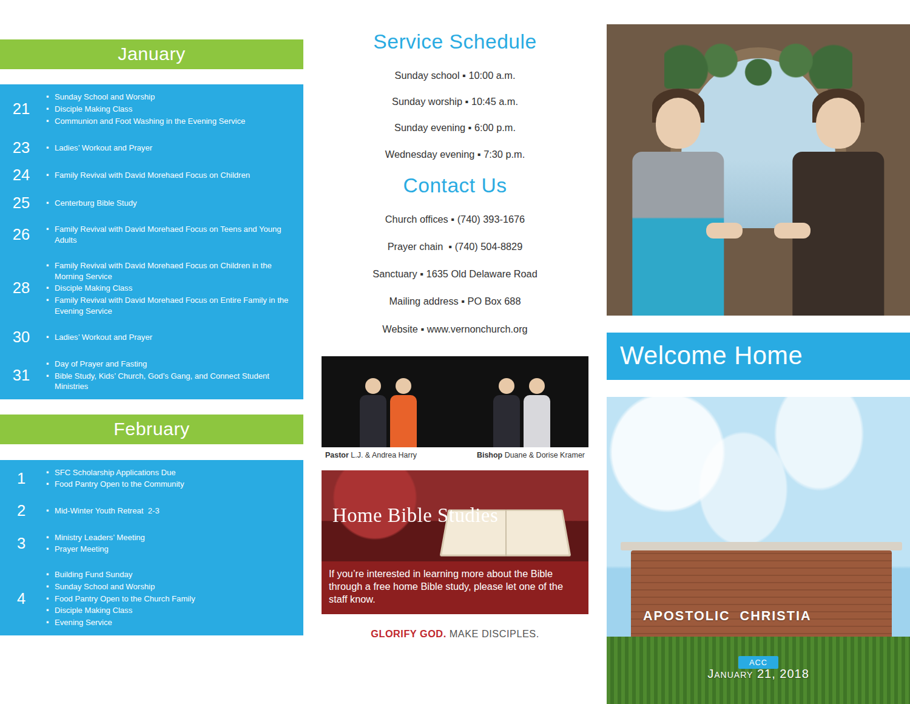January
| 21 | Sunday School and Worship Disciple Making Class Communion and Foot Washing in the Evening Service |
| 23 | Ladies’ Workout and Prayer |
| 24 | Family Revival with David Morehaed Focus on Children |
| 25 | Centerburg Bible Study |
| 26 | Family Revival with David Morehaed Focus on Teens and Young Adults |
| 28 | Family Revival with David Morehaed Focus on Children in the Morning Service Disciple Making Class Family Revival with David Morehaed Focus on Entire Family in the Evening Service |
| 30 | Ladies’ Workout and Prayer |
| 31 | Day of Prayer and Fasting Bible Study, Kids’ Church, God’s Gang, and Connect Student Ministries |
February
| 1 | SFC Scholarship Applications Due Food Pantry Open to the Community |
| 2 | Mid-Winter Youth Retreat 2-3 |
| 3 | Ministry Leaders’ Meeting Prayer Meeting |
| 4 | Building Fund Sunday Sunday School and Worship Food Pantry Open to the Church Family Disciple Making Class Evening Service |
Service Schedule
Sunday school ▪ 10:00 a.m.
Sunday worship ▪ 10:45 a.m.
Sunday evening ▪ 6:00 p.m.
Wednesday evening ▪ 7:30 p.m.
Contact Us
Church offices ▪ (740) 393-1676
Prayer chain ▪ (740) 504-8829
Sanctuary ▪ 1635 Old Delaware Road
Mailing address ▪ PO Box 688
Website ▪ www.vernonchurch.org
Pastor L.J. & Andrea Harry Bishop Duane & Dorise Kramer
Home Bible Studies
If you’re interested in learning more about the Bible through a free home Bible study, please let one of the staff know.
GLORIFY GOD. MAKE DISCIPLES.
Welcome Home
APOSTOLIC CHRISTIA
ACC
January 21, 2018